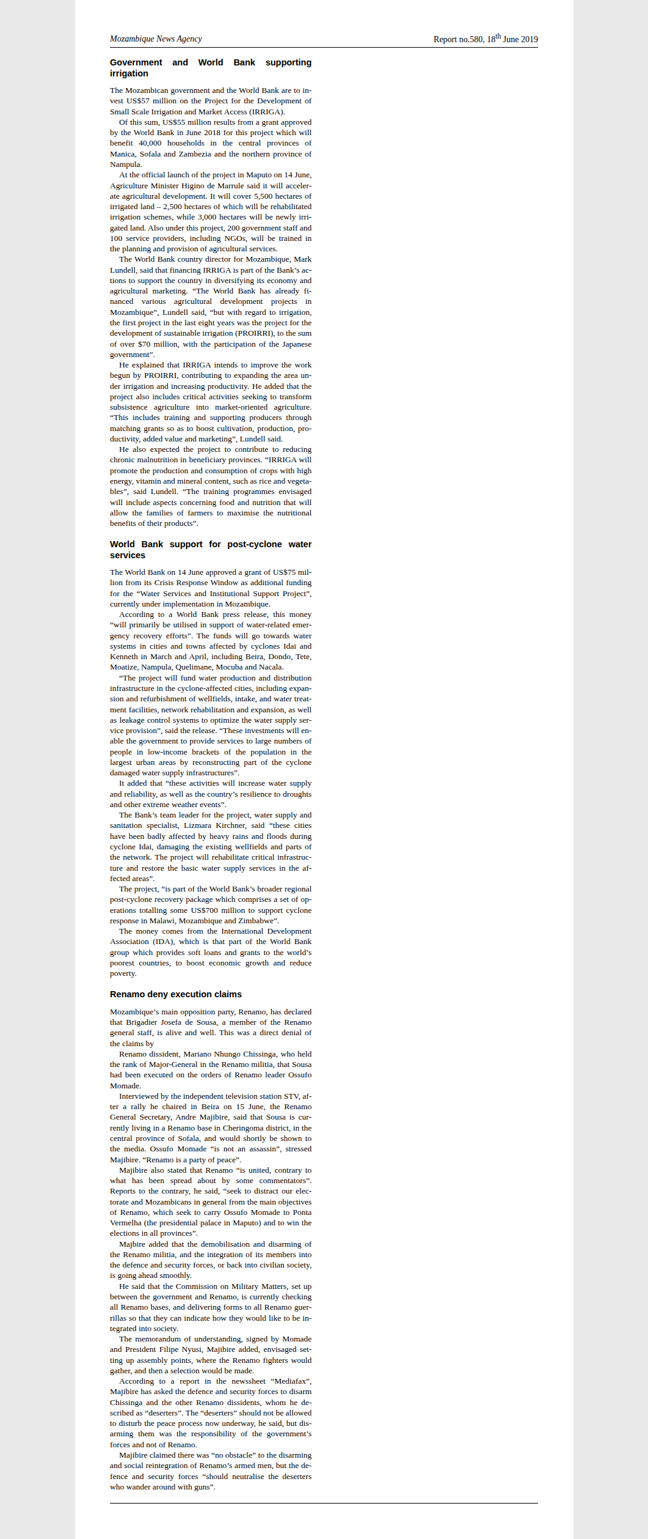Mozambique News Agency
Report no.580, 18th June 2019
Government and World Bank supporting irrigation
The Mozambican government and the World Bank are to invest US$57 million on the Project for the Development of Small Scale Irrigation and Market Access (IRRIGA).
Of this sum, US$55 million results from a grant approved by the World Bank in June 2018 for this project which will benefit 40,000 households in the central provinces of Manica, Sofala and Zambezia and the northern province of Nampula.
At the official launch of the project in Maputo on 14 June, Agriculture Minister Higino de Marrule said it will accelerate agricultural development. It will cover 5,500 hectares of irrigated land – 2,500 hectares of which will be rehabilitated irrigation schemes, while 3,000 hectares will be newly irrigated land. Also under this project, 200 government staff and 100 service providers, including NGOs, will be trained in the planning and provision of agricultural services.
The World Bank country director for Mozambique, Mark Lundell, said that financing IRRIGA is part of the Bank’s actions to support the country in diversifying its economy and agricultural marketing. “The World Bank has already financed various agricultural development projects in Mozambique”, Lundell said, “but with regard to irrigation, the first project in the last eight years was the project for the development of sustainable irrigation (PROIRRI), to the sum of over $70 million, with the participation of the Japanese government”.
He explained that IRRIGA intends to improve the work begun by PROIRRI, contributing to expanding the area under irrigation and increasing productivity. He added that the project also includes critical activities seeking to transform subsistence agriculture into market-oriented agriculture. “This includes training and supporting producers through matching grants so as to boost cultivation, production, productivity, added value and marketing”, Lundell said.
He also expected the project to contribute to reducing chronic malnutrition in beneficiary provinces. “IRRIGA will promote the production and consumption of crops with high energy, vitamin and mineral content, such as rice and vegetables”, said Lundell. “The training programmes envisaged will include aspects concerning food and nutrition that will allow the families of farmers to maximise the nutritional benefits of their products”.
World Bank support for post-cyclone water services
The World Bank on 14 June approved a grant of US$75 million from its Crisis Response Window as additional funding for the “Water Services and Institutional Support Project”, currently under implementation in Mozambique.
According to a World Bank press release, this money “will primarily be utilised in support of water-related emergency recovery efforts”. The funds will go towards water systems in cities and towns affected by cyclones Idai and Kenneth in March and April, including Beira, Dondo, Tete, Moatize, Nampula, Quelimane, Mocuba and Nacala.
“The project will fund water production and distribution infrastructure in the cyclone-affected cities, including expansion and refurbishment of wellfields, intake, and water treatment facilities, network rehabilitation and expansion, as well as leakage control systems to optimize the water supply service provision”, said the release. “These investments will enable the government to provide services to large numbers of people in low-income brackets of the population in the largest urban areas by reconstructing part of the cyclone damaged water supply infrastructures”.
It added that “these activities will increase water supply and reliability, as well as the country’s resilience to droughts and other extreme weather events”.
The Bank’s team leader for the project, water supply and sanitation specialist, Lizmara Kirchner, said “these cities have been badly affected by heavy rains and floods during cyclone Idai, damaging the existing wellfields and parts of the network. The project will rehabilitate critical infrastructure and restore the basic water supply services in the affected areas”.
The project, “is part of the World Bank’s broader regional post-cyclone recovery package which comprises a set of operations totalling some US$700 million to support cyclone response in Malawi, Mozambique and Zimbabwe”.
The money comes from the International Development Association (IDA), which is that part of the World Bank group which provides soft loans and grants to the world’s poorest countries, to boost economic growth and reduce poverty.
Renamo deny execution claims
Mozambique’s main opposition party, Renamo, has declared that Brigadier Josefa de Sousa, a member of the Renamo general staff, is alive and well. This was a direct denial of the claims by
Renamo dissident, Mariano Nhungo Chissinga, who held the rank of Major-General in the Renamo militia, that Sousa had been executed on the orders of Renamo leader Ossufo Momade.
Interviewed by the independent television station STV, after a rally he chaired in Beira on 15 June, the Renamo General Secretary, Andre Majibire, said that Sousa is currently living in a Renamo base in Cheringoma district, in the central province of Sofala, and would shortly be shown to the media. Ossufo Momade “is not an assassin”, stressed Majibire. “Renamo is a party of peace”.
Majibire also stated that Renamo “is united, contrary to what has been spread about by some commentators”. Reports to the contrary, he said, “seek to distract our electorate and Mozambicans in general from the main objectives of Renamo, which seek to carry Ossufo Momade to Ponta Vermelha (the presidential palace in Maputo) and to win the elections in all provinces”.
Majbire added that the demobilisation and disarming of the Renamo militia, and the integration of its members into the defence and security forces, or back into civilian society, is going ahead smoothly.
He said that the Commission on Military Matters, set up between the government and Renamo, is currently checking all Renamo bases, and delivering forms to all Renamo guerrillas so that they can indicate how they would like to be integrated into society.
The memorandum of understanding, signed by Momade and President Filipe Nyusi, Majibire added, envisaged setting up assembly points, where the Renamo fighters would gather, and then a selection would be made.
According to a report in the newssheet “Mediafax”, Majibire has asked the defence and security forces to disarm Chissinga and the other Renamo dissidents, whom he described as “deserters”. The “deserters” should not be allowed to disturb the peace process now underway, he said, but disarming them was the responsibility of the government’s forces and not of Renamo.
Majibire claimed there was “no obstacle” to the disarming and social reintegration of Renamo’s armed men, but the defence and security forces “should neutralise the deserters who wander around with guns”.